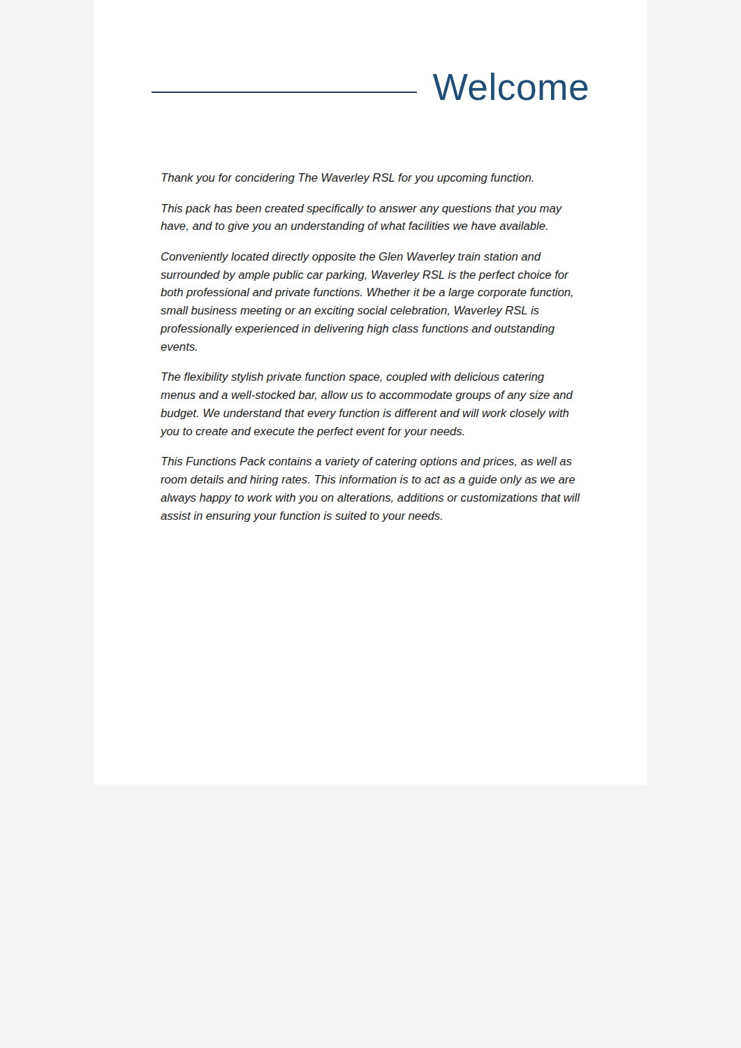Welcome
Thank you for concidering The Waverley RSL for you upcoming function.
This pack has been created specifically to answer any questions that you may have, and to give you an understanding of what facilities we have available.
Conveniently located directly opposite the Glen Waverley train station and surrounded by ample public car parking, Waverley RSL is the perfect choice for both professional and private functions. Whether it be a large corporate function, small business meeting or an exciting social celebration, Waverley RSL is professionally experienced in delivering high class functions and outstanding events.
The flexibility stylish private function space, coupled with delicious catering menus and a well-stocked bar, allow us to accommodate groups of any size and budget. We understand that every function is different and will work closely with you to create and execute the perfect event for your needs.
This Functions Pack contains a variety of catering options and prices, as well as room details and hiring rates. This information is to act as a guide only as we are always happy to work with you on alterations, additions or customizations that will assist in ensuring your function is suited to your needs.